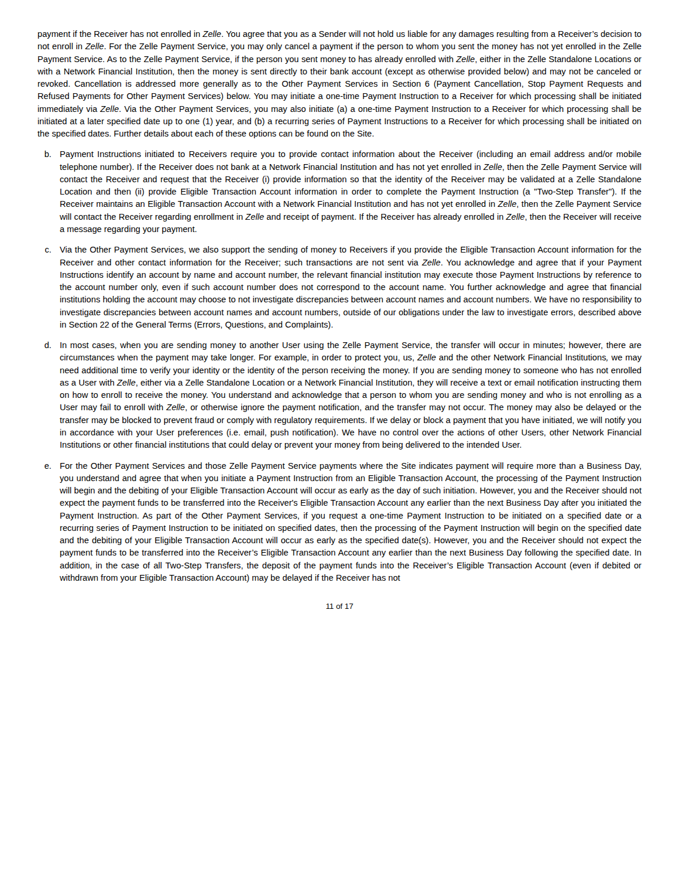payment if the Receiver has not enrolled in Zelle. You agree that you as a Sender will not hold us liable for any damages resulting from a Receiver’s decision to not enroll in Zelle. For the Zelle Payment Service, you may only cancel a payment if the person to whom you sent the money has not yet enrolled in the Zelle Payment Service. As to the Zelle Payment Service, if the person you sent money to has already enrolled with Zelle, either in the Zelle Standalone Locations or with a Network Financial Institution, then the money is sent directly to their bank account (except as otherwise provided below) and may not be canceled or revoked. Cancellation is addressed more generally as to the Other Payment Services in Section 6 (Payment Cancellation, Stop Payment Requests and Refused Payments for Other Payment Services) below. You may initiate a one-time Payment Instruction to a Receiver for which processing shall be initiated immediately via Zelle. Via the Other Payment Services, you may also initiate (a) a one-time Payment Instruction to a Receiver for which processing shall be initiated at a later specified date up to one (1) year, and (b) a recurring series of Payment Instructions to a Receiver for which processing shall be initiated on the specified dates. Further details about each of these options can be found on the Site.
Payment Instructions initiated to Receivers require you to provide contact information about the Receiver (including an email address and/or mobile telephone number). If the Receiver does not bank at a Network Financial Institution and has not yet enrolled in Zelle, then the Zelle Payment Service will contact the Receiver and request that the Receiver (i) provide information so that the identity of the Receiver may be validated at a Zelle Standalone Location and then (ii) provide Eligible Transaction Account information in order to complete the Payment Instruction (a "Two-Step Transfer"). If the Receiver maintains an Eligible Transaction Account with a Network Financial Institution and has not yet enrolled in Zelle, then the Zelle Payment Service will contact the Receiver regarding enrollment in Zelle and receipt of payment. If the Receiver has already enrolled in Zelle, then the Receiver will receive a message regarding your payment.
Via the Other Payment Services, we also support the sending of money to Receivers if you provide the Eligible Transaction Account information for the Receiver and other contact information for the Receiver; such transactions are not sent via Zelle. You acknowledge and agree that if your Payment Instructions identify an account by name and account number, the relevant financial institution may execute those Payment Instructions by reference to the account number only, even if such account number does not correspond to the account name. You further acknowledge and agree that financial institutions holding the account may choose to not investigate discrepancies between account names and account numbers. We have no responsibility to investigate discrepancies between account names and account numbers, outside of our obligations under the law to investigate errors, described above in Section 22 of the General Terms (Errors, Questions, and Complaints).
In most cases, when you are sending money to another User using the Zelle Payment Service, the transfer will occur in minutes; however, there are circumstances when the payment may take longer. For example, in order to protect you, us, Zelle and the other Network Financial Institutions, we may need additional time to verify your identity or the identity of the person receiving the money. If you are sending money to someone who has not enrolled as a User with Zelle, either via a Zelle Standalone Location or a Network Financial Institution, they will receive a text or email notification instructing them on how to enroll to receive the money. You understand and acknowledge that a person to whom you are sending money and who is not enrolling as a User may fail to enroll with Zelle, or otherwise ignore the payment notification, and the transfer may not occur. The money may also be delayed or the transfer may be blocked to prevent fraud or comply with regulatory requirements. If we delay or block a payment that you have initiated, we will notify you in accordance with your User preferences (i.e. email, push notification). We have no control over the actions of other Users, other Network Financial Institutions or other financial institutions that could delay or prevent your money from being delivered to the intended User.
For the Other Payment Services and those Zelle Payment Service payments where the Site indicates payment will require more than a Business Day, you understand and agree that when you initiate a Payment Instruction from an Eligible Transaction Account, the processing of the Payment Instruction will begin and the debiting of your Eligible Transaction Account will occur as early as the day of such initiation. However, you and the Receiver should not expect the payment funds to be transferred into the Receiver's Eligible Transaction Account any earlier than the next Business Day after you initiated the Payment Instruction. As part of the Other Payment Services, if you request a one-time Payment Instruction to be initiated on a specified date or a recurring series of Payment Instruction to be initiated on specified dates, then the processing of the Payment Instruction will begin on the specified date and the debiting of your Eligible Transaction Account will occur as early as the specified date(s). However, you and the Receiver should not expect the payment funds to be transferred into the Receiver’s Eligible Transaction Account any earlier than the next Business Day following the specified date. In addition, in the case of all Two-Step Transfers, the deposit of the payment funds into the Receiver’s Eligible Transaction Account (even if debited or withdrawn from your Eligible Transaction Account) may be delayed if the Receiver has not
11 of 17